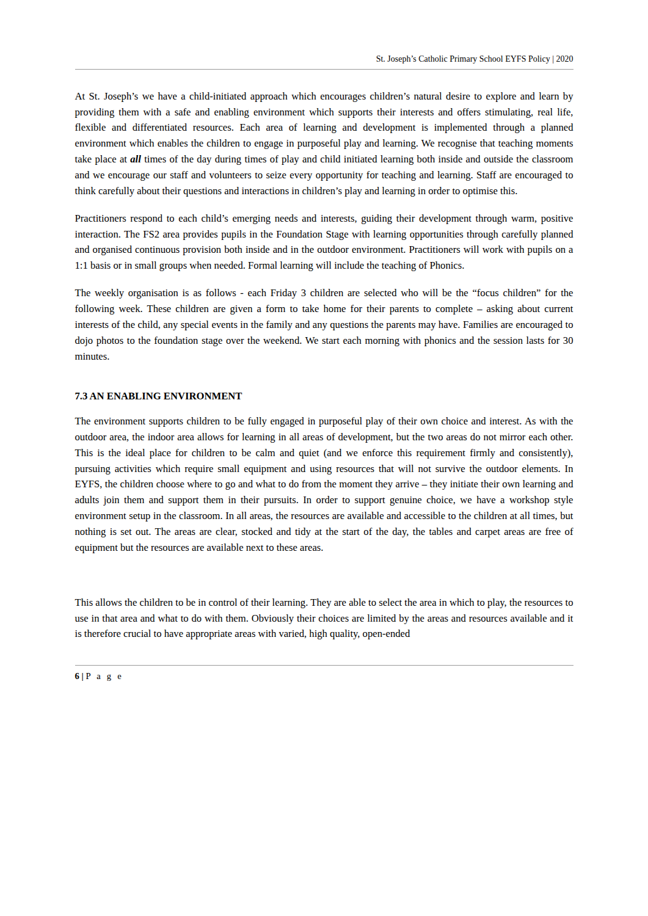St. Joseph’s Catholic Primary School EYFS Policy | 2020
At St. Joseph’s we have a child-initiated approach which encourages children’s natural desire to explore and learn by providing them with a safe and enabling environment which supports their interests and offers stimulating, real life, flexible and differentiated resources. Each area of learning and development is implemented through a planned environment which enables the children to engage in purposeful play and learning. We recognise that teaching moments take place at all times of the day during times of play and child initiated learning both inside and outside the classroom and we encourage our staff and volunteers to seize every opportunity for teaching and learning. Staff are encouraged to think carefully about their questions and interactions in children’s play and learning in order to optimise this.
Practitioners respond to each child’s emerging needs and interests, guiding their development through warm, positive interaction. The FS2 area provides pupils in the Foundation Stage with learning opportunities through carefully planned and organised continuous provision both inside and in the outdoor environment. Practitioners will work with pupils on a 1:1 basis or in small groups when needed. Formal learning will include the teaching of Phonics.
The weekly organisation is as follows - each Friday 3 children are selected who will be the “focus children” for the following week. These children are given a form to take home for their parents to complete – asking about current interests of the child, any special events in the family and any questions the parents may have. Families are encouraged to dojo photos to the foundation stage over the weekend. We start each morning with phonics and the session lasts for 30 minutes.
7.3 AN ENABLING ENVIRONMENT
The environment supports children to be fully engaged in purposeful play of their own choice and interest. As with the outdoor area, the indoor area allows for learning in all areas of development, but the two areas do not mirror each other. This is the ideal place for children to be calm and quiet (and we enforce this requirement firmly and consistently), pursuing activities which require small equipment and using resources that will not survive the outdoor elements. In EYFS, the children choose where to go and what to do from the moment they arrive – they initiate their own learning and adults join them and support them in their pursuits. In order to support genuine choice, we have a workshop style environment setup in the classroom. In all areas, the resources are available and accessible to the children at all times, but nothing is set out. The areas are clear, stocked and tidy at the start of the day, the tables and carpet areas are free of equipment but the resources are available next to these areas.
This allows the children to be in control of their learning. They are able to select the area in which to play, the resources to use in that area and what to do with them. Obviously their choices are limited by the areas and resources available and it is therefore crucial to have appropriate areas with varied, high quality, open-ended
6 | P a g e